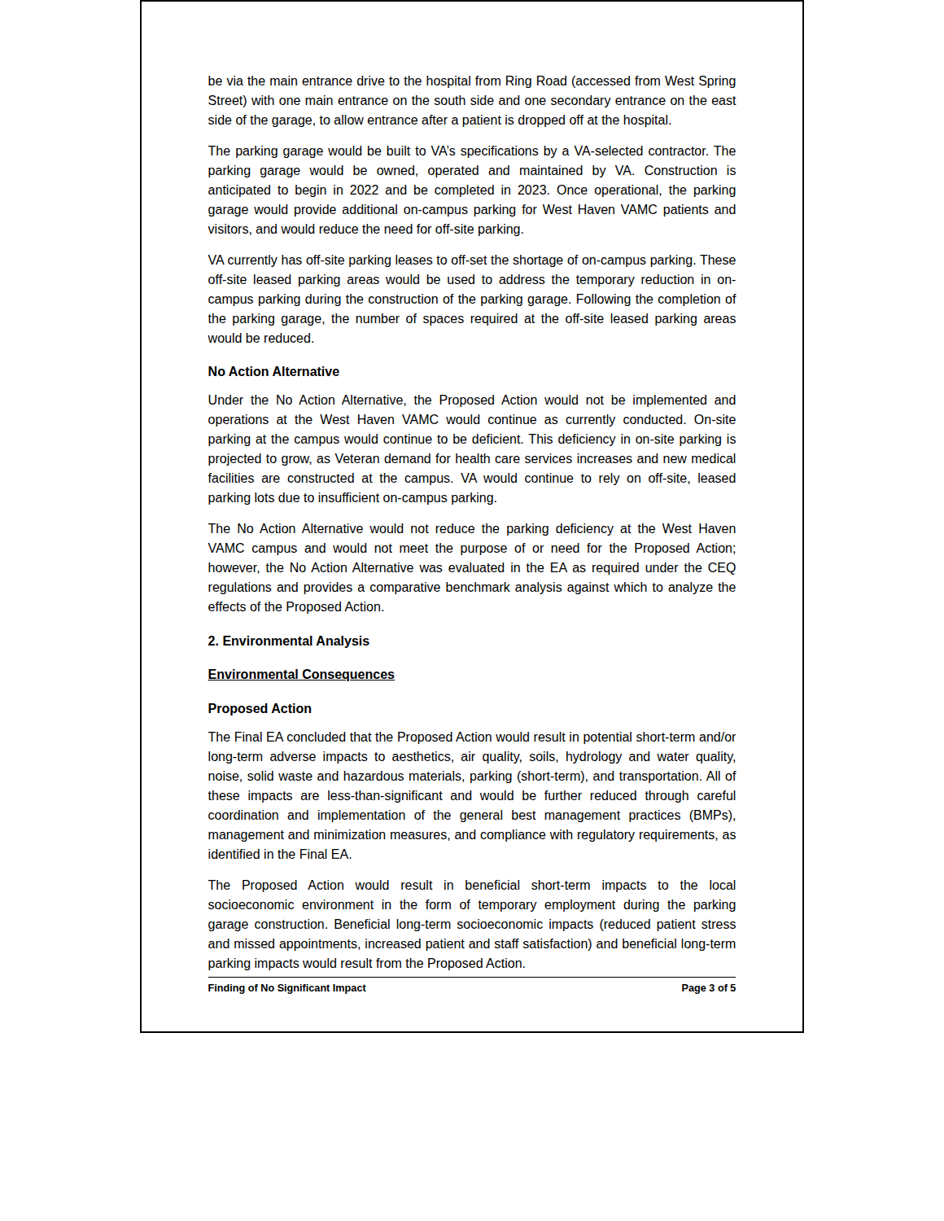be via the main entrance drive to the hospital from Ring Road (accessed from West Spring Street) with one main entrance on the south side and one secondary entrance on the east side of the garage, to allow entrance after a patient is dropped off at the hospital.
The parking garage would be built to VA’s specifications by a VA-selected contractor. The parking garage would be owned, operated and maintained by VA. Construction is anticipated to begin in 2022 and be completed in 2023. Once operational, the parking garage would provide additional on-campus parking for West Haven VAMC patients and visitors, and would reduce the need for off-site parking.
VA currently has off-site parking leases to off-set the shortage of on-campus parking. These off-site leased parking areas would be used to address the temporary reduction in on-campus parking during the construction of the parking garage. Following the completion of the parking garage, the number of spaces required at the off-site leased parking areas would be reduced.
No Action Alternative
Under the No Action Alternative, the Proposed Action would not be implemented and operations at the West Haven VAMC would continue as currently conducted. On-site parking at the campus would continue to be deficient. This deficiency in on-site parking is projected to grow, as Veteran demand for health care services increases and new medical facilities are constructed at the campus. VA would continue to rely on off-site, leased parking lots due to insufficient on-campus parking.
The No Action Alternative would not reduce the parking deficiency at the West Haven VAMC campus and would not meet the purpose of or need for the Proposed Action; however, the No Action Alternative was evaluated in the EA as required under the CEQ regulations and provides a comparative benchmark analysis against which to analyze the effects of the Proposed Action.
2. Environmental Analysis
Environmental Consequences
Proposed Action
The Final EA concluded that the Proposed Action would result in potential short-term and/or long-term adverse impacts to aesthetics, air quality, soils, hydrology and water quality, noise, solid waste and hazardous materials, parking (short-term), and transportation. All of these impacts are less-than-significant and would be further reduced through careful coordination and implementation of the general best management practices (BMPs), management and minimization measures, and compliance with regulatory requirements, as identified in the Final EA.
The Proposed Action would result in beneficial short-term impacts to the local socioeconomic environment in the form of temporary employment during the parking garage construction. Beneficial long-term socioeconomic impacts (reduced patient stress and missed appointments, increased patient and staff satisfaction) and beneficial long-term parking impacts would result from the Proposed Action.
Finding of No Significant Impact Page 3 of 5